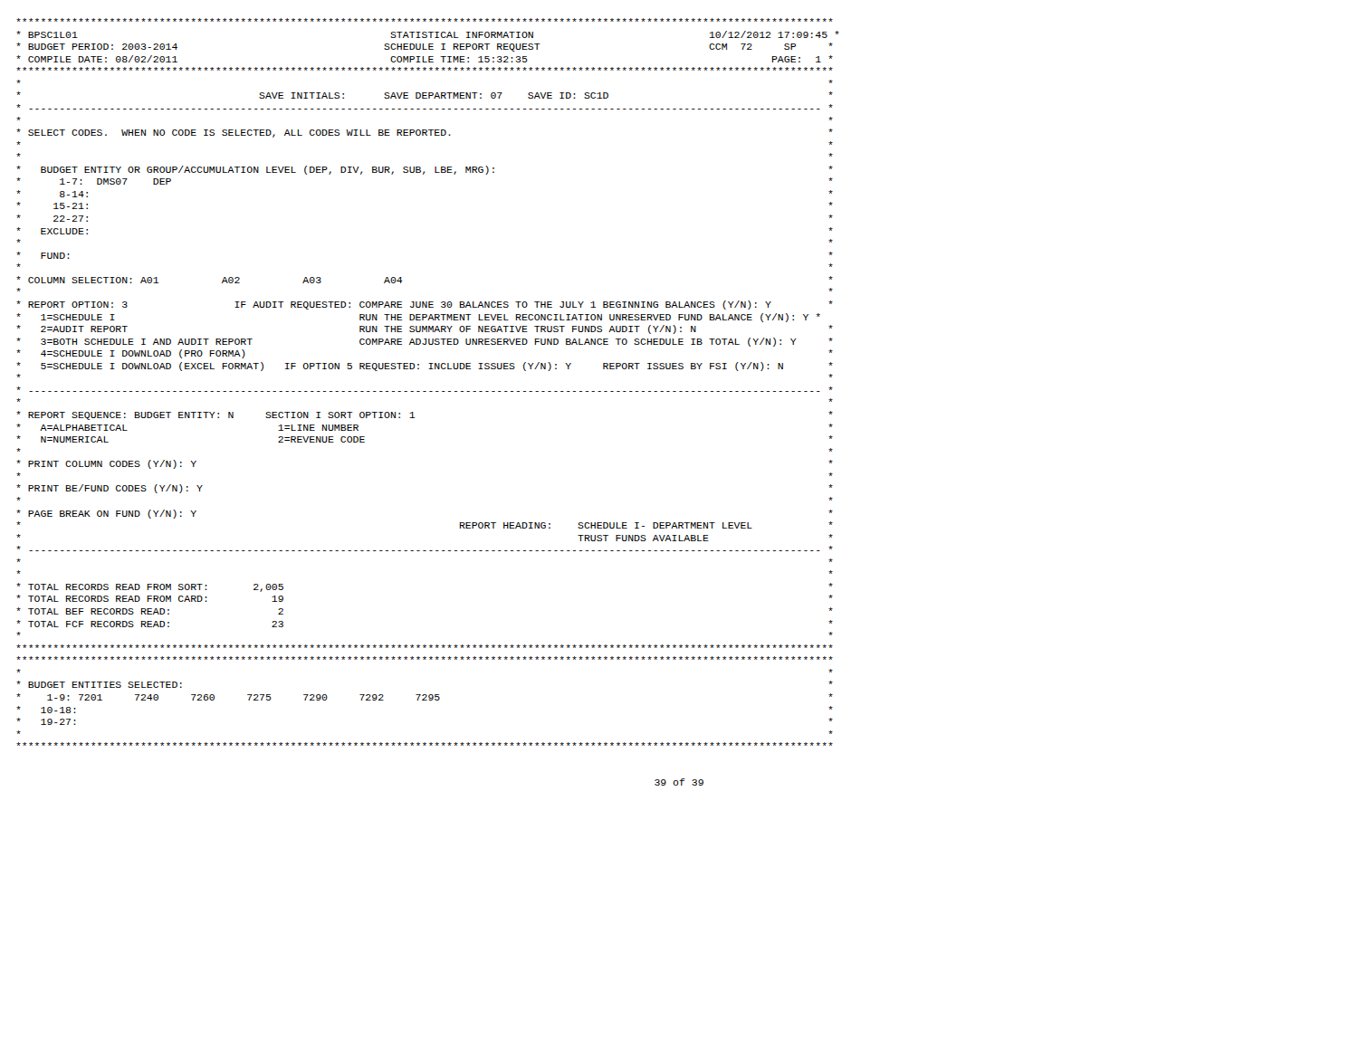***********************************************************************************************************************************
 * BPSC1L01                                                  STATISTICAL INFORMATION                            10/12/2012 17:09:45 *
 * BUDGET PERIOD: 2003-2014                                 SCHEDULE I REPORT REQUEST                           CCM  72     SP     *
 * COMPILE DATE: 08/02/2011                                  COMPILE TIME: 15:32:35                                       PAGE:  1 *
 ***********************************************************************************************************************************
 *                                                                                                                                 *
 *                                      SAVE INITIALS:      SAVE DEPARTMENT: 07    SAVE ID: SC1D                                   *
 * ------------------------------------------------------------------------------------------------------------------------------- *
 *                                                                                                                                 *
 * SELECT CODES.  WHEN NO CODE IS SELECTED, ALL CODES WILL BE REPORTED.                                                            *
 *                                                                                                                                 *
 *                                                                                                                                 *
 *   BUDGET ENTITY OR GROUP/ACCUMULATION LEVEL (DEP, DIV, BUR, SUB, LBE, MRG):                                                     *
 *      1-7:  DMS07    DEP                                                                                                         *
 *      8-14:                                                                                                                      *
 *     15-21:                                                                                                                      *
 *     22-27:                                                                                                                      *
 *   EXCLUDE:                                                                                                                      *
 *                                                                                                                                 *
 *   FUND:                                                                                                                         *
 *                                                                                                                                 *
 * COLUMN SELECTION: A01          A02          A03          A04                                                                    *
 *                                                                                                                                 *
 * REPORT OPTION: 3                 IF AUDIT REQUESTED: COMPARE JUNE 30 BALANCES TO THE JULY 1 BEGINNING BALANCES (Y/N): Y         *
 *   1=SCHEDULE I                                       RUN THE DEPARTMENT LEVEL RECONCILIATION UNRESERVED FUND BALANCE (Y/N): Y *
 *   2=AUDIT REPORT                                     RUN THE SUMMARY OF NEGATIVE TRUST FUNDS AUDIT (Y/N): N                     *
 *   3=BOTH SCHEDULE I AND AUDIT REPORT                 COMPARE ADJUSTED UNRESERVED FUND BALANCE TO SCHEDULE IB TOTAL (Y/N): Y     *
 *   4=SCHEDULE I DOWNLOAD (PRO FORMA)                                                                                             *
 *   5=SCHEDULE I DOWNLOAD (EXCEL FORMAT)   IF OPTION 5 REQUESTED: INCLUDE ISSUES (Y/N): Y     REPORT ISSUES BY FSI (Y/N): N       *
 *                                                                                                                                 *
 * ------------------------------------------------------------------------------------------------------------------------------- *
 *                                                                                                                                 *
 * REPORT SEQUENCE: BUDGET ENTITY: N     SECTION I SORT OPTION: 1                                                                  *
 *   A=ALPHABETICAL                        1=LINE NUMBER                                                                           *
 *   N=NUMERICAL                           2=REVENUE CODE                                                                          *
 *                                                                                                                                 *
 * PRINT COLUMN CODES (Y/N): Y                                                                                                     *
 *                                                                                                                                 *
 * PRINT BE/FUND CODES (Y/N): Y                                                                                                    *
 *                                                                                                                                 *
 * PAGE BREAK ON FUND (Y/N): Y                                                                                                     *
 *                                                                      REPORT HEADING:    SCHEDULE I- DEPARTMENT LEVEL            *
 *                                                                                         TRUST FUNDS AVAILABLE                   *
 * ------------------------------------------------------------------------------------------------------------------------------- *
 *                                                                                                                                 *
 *                                                                                                                                 *
 * TOTAL RECORDS READ FROM SORT:       2,005                                                                                       *
 * TOTAL RECORDS READ FROM CARD:          19                                                                                       *
 * TOTAL BEF RECORDS READ:                 2                                                                                       *
 * TOTAL FCF RECORDS READ:                23                                                                                       *
 *                                                                                                                                 *
 ***********************************************************************************************************************************
 ***********************************************************************************************************************************
 *                                                                                                                                 *
 * BUDGET ENTITIES SELECTED:                                                                                                       *
 *    1-9: 7201     7240     7260     7275     7290     7292     7295                                                              *
 *   10-18:                                                                                                                        *
 *   19-27:                                                                                                                        *
 *                                                                                                                                 *
 ***********************************************************************************************************************************
39 of 39